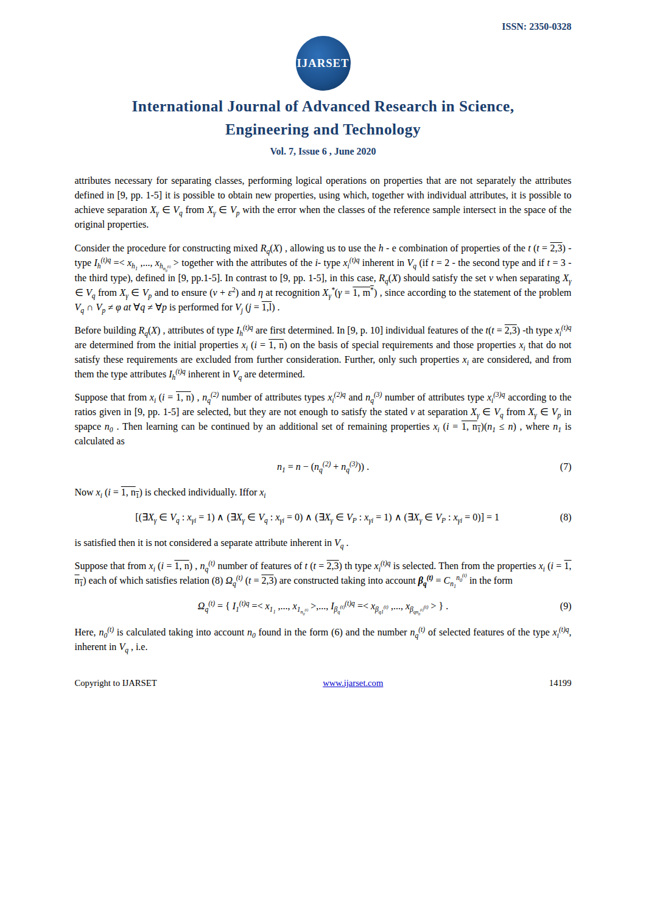ISSN: 2350-0328
IJARSET
International Journal of Advanced Research in Science,
Engineering and Technology
Vol. 7, Issue 6 , June 2020
attributes necessary for separating classes, performing logical operations on properties that are not separately the attributes defined in [9, pp. 1-5] it is possible to obtain new properties, using which, together with individual attributes, it is possible to achieve separation Xγ ∈ Vq from Xγ ∈ Vp with the error when the classes of the reference sample intersect in the space of the original properties.
Consider the procedure for constructing mixed Rq(X) , allowing us to use the h - e combination of properties of the t (t = 2,3) - type Ih(t)q =< xh1 ,..., xhn0(t) > together with the attributes of the i- type xi(t)q inherent in Vq (if t = 2 - the second type and if t = 3 - the third type), defined in [9, pp.1-5]. In contrast to [9, pp. 1-5], in this case, Rq(X) should satisfy the set ν when separating Xγ ∈ Vq from Xγ ∈ Vp and to ensure (ν + ε2) and η at recognition Xγ*(γ = 1, m*) , since according to the statement of the problem Vq ∩ Vp ≠ φ at ∀q ≠ ∀p is performed for Vj (j = 1,l) .
Before building Rq(X) , attributes of type Ih(t)q are first determined. In [9, p. 10] individual features of the t(t = 2,3) -th type xi(t)q are determined from the initial properties xi (i = 1, n) on the basis of special requirements and those properties xi that do not satisfy these requirements are excluded from further consideration. Further, only such properties xi are considered, and from them the type attributes Ih(t)q inherent in Vq are determined.
Suppose that from xi (i = 1, n) , nq(2) number of attributes types xi(2)q and nq(3) number of attributes type xi(3)q according to the ratios given in [9, pp. 1-5] are selected, but they are not enough to satisfy the stated ν at separation Xγ ∈ Vq from Xγ ∈ Vp in spapce n0 . Then learning can be continued by an additional set of remaining properties xi (i = 1, n1)(n1 ≤ n) , where n1 is calculated as
n1 = n − (nq(2) + nq(3))) . (7)
Now xi (i = 1, n1) is checked individually. Iffor xi
[(∃Xγ ∈ Vq : xγi = 1) ∧ (∃Xγ ∈ Vq : xγi = 0) ∧ (∃Xγ ∈ VP : xγi = 1) ∧ (∃Xγ ∈ VP : xγi = 0)] = 1 (8)
is satisfied then it is not considered a separate attribute inherent in Vq .
Suppose that from xi (i = 1, n) , nq(t) number of features of t (t = 2,3) th type xi(t)q is selected. Then from the properties xi (i = 1, n1) each of which satisfies relation (8) Ωq(t) (t = 2,3) are constructed taking into account βq(t) = Cn1n0(t) in the form
Ωq(t) = { I1(t)q =< x11 ,..., x1n0(t) >,..., Iβq(t)(t)q =< xβq1(t) ,..., xβqn0(t)(t) > } . (9)
Here, n0(t) is calculated taking into account n0 found in the form (6) and the number nq(t) of selected features of the type xi(t)q, inherent in Vq , i.e.
Copyright to IJARSET www.ijarset.com 14199